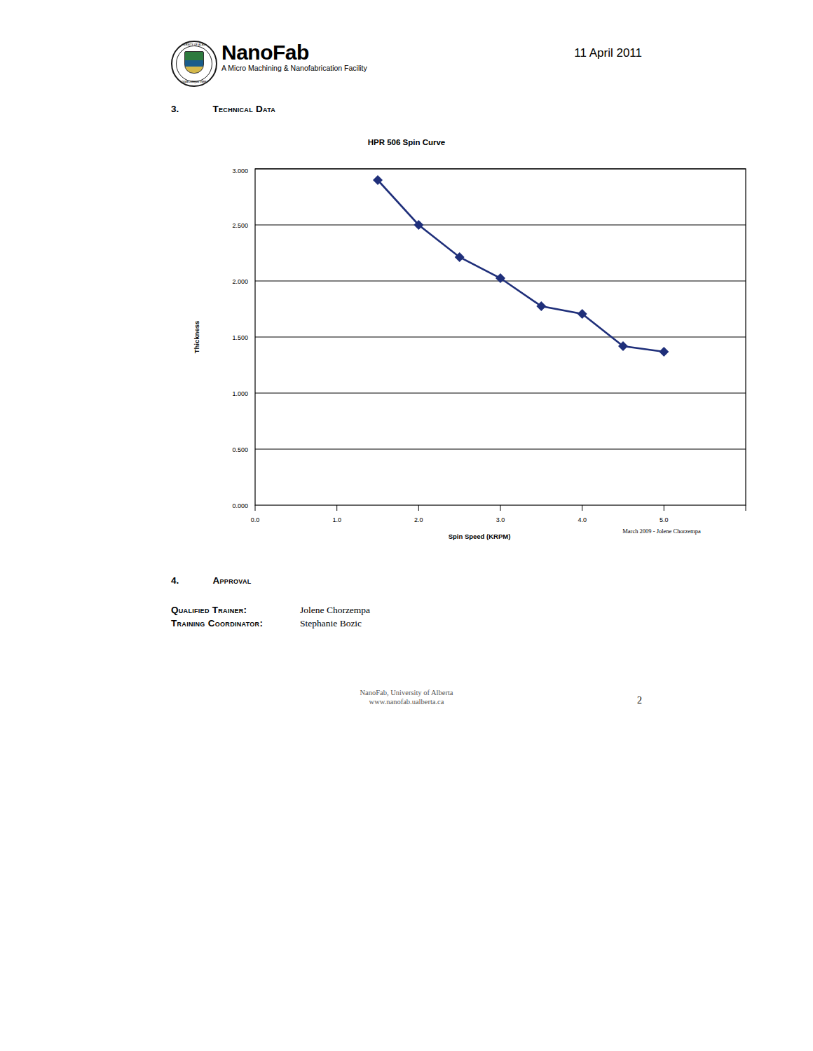UNIVERSITY OF ALBERTA
QUAECUMQUE VERA
NanoFab
A Micro Machining & Nanofabrication Facility
11 April 2011
3. Technical Data
HPR 506 Spin Curve
0.000 0.500 1.000 1.500 2.000 2.500 3.000 0.0 1.0 2.0 3.0 4.0 5.0 Spin Speed (KRPM) Thickness March 2009 - Jolene Chorzempa
4. Approval
| Qualified Trainer: | Jolene Chorzempa |
| Training Coordinator: | Stephanie Bozic |
NanoFab, University of Alberta
www.nanofab.ualberta.ca
2